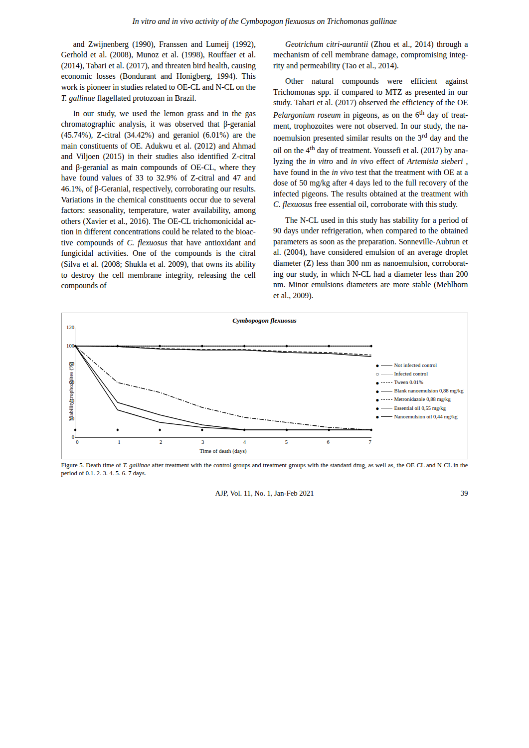In vitro and in vivo activity of the Cymbopogon flexuosus on Trichomonas gallinae
and Zwijnenberg (1990), Franssen and Lumeij (1992), Gerhold et al. (2008), Munoz et al. (1998), Rouffaer et al. (2014), Tabari et al. (2017), and threaten bird health, causing economic losses (Bondurant and Honigberg, 1994). This work is pioneer in studies related to OE-CL and N-CL on the T. gallinae flagellated protozoan in Brazil.
In our study, we used the lemon grass and in the gas chromatographic analysis, it was observed that β-geranial (45.74%), Z-citral (34.42%) and geraniol (6.01%) are the main constituents of OE. Adukwu et al. (2012) and Ahmad and Viljoen (2015) in their studies also identified Z-citral and β-geranial as main compounds of OE-CL, where they have found values of 33 to 32.9% of Z-citral and 47 and 46.1%, of β-Geranial, respectively, corroborating our results. Variations in the chemical constituents occur due to several factors: seasonality, temperature, water availability, among others (Xavier et al., 2016). The OE-CL trichomonicidal action in different concentrations could be related to the bioactive compounds of C. flexuosus that have antioxidant and fungicidal activities. One of the compounds is the citral (Silva et al. (2008; Shukla et al. 2009), that owns its ability to destroy the cell membrane integrity, releasing the cell compounds of
Geotrichum citri-aurantii (Zhou et al., 2014) through a mechanism of cell membrane damage, compromising integrity and permeability (Tao et al., 2014).
Other natural compounds were efficient against Trichomonas spp. if compared to MTZ as presented in our study. Tabari et al. (2017) observed the efficiency of the OE Pelargonium roseum in pigeons, as on the 6th day of treatment, trophozoites were not observed. In our study, the nanoemulsion presented similar results on the 3rd day and the oil on the 4th day of treatment. Youssefi et al. (2017) by analyzing the in vitro and in vivo effect of Artemisia sieberi , have found in the in vivo test that the treatment with OE at a dose of 50 mg/kg after 4 days led to the full recovery of the infected pigeons. The results obtained at the treatment with C. flexuosus free essential oil, corroborate with this study.
The N-CL used in this study has stability for a period of 90 days under refrigeration, when compared to the obtained parameters as soon as the preparation. Sonneville-Aubrun et al. (2004), have considered emulsion of an average droplet diameter (Z) less than 300 nm as nanoemulsion, corroborating our study, in which N-CL had a diameter less than 200 nm. Minor emulsions diameters are more stable (Mehlhorn et al., 2009).
Cymbopogon flexuosus
Viability trophozoites (%)
120 100 80 60 40 20 0
01234567
Time of death (days)
● Not infected control
○ Infected control
● Tween 0.01%
● Blank nanoemulsion 0,88 mg/kg
● Metronidazole 0,88 mg/kg
● Essential oil 0,55 mg/kg
● Nanoemulsion oil 0,44 mg/kg
Figure 5. Death time of T. gallinae after treatment with the control groups and treatment groups with the standard drug, as well as, the OE-CL and N-CL in the period of 0.1. 2. 3. 4. 5. 6. 7 days.
AJP, Vol. 11, No. 1, Jan-Feb 2021 39